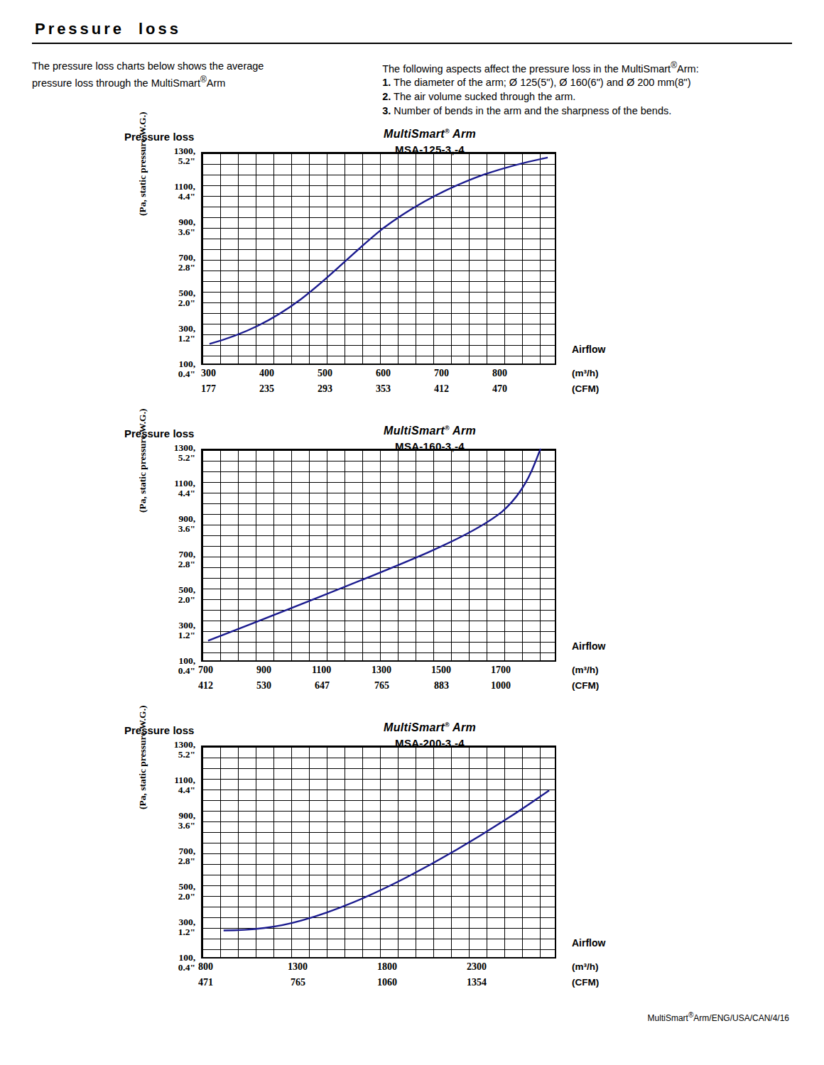Pressure loss
The pressure loss charts below shows the average
pressure loss through the MultiSmart®Arm
The following aspects affect the pressure loss in the MultiSmart®Arm:
1. The diameter of the arm; Ø 125(5"), Ø 160(6") and Ø 200 mm(8")
2. The air volume sucked through the arm.
3. Number of bends in the arm and the sharpness of the bends.
Pressure loss
MultiSmart® Arm
MSA-125-3,-4
(Pa, static pressure W.G.)
1300,
5.2" 1100,
4.4" 900,
3.6" 700,
2.8" 500,
2.0" 300,
1.2" 100,
0.4"
Airflow
300 177 400 235 500 293 600 353 700 412 800 470
(m³/h)
(CFM)
Pressure loss
MultiSmart® Arm
MSA-160-3,-4
(Pa, static pressure W.G.)
1300,
5.2" 1100,
4.4" 900,
3.6" 700,
2.8" 500,
2.0" 300,
1.2" 100,
0.4"
Airflow
700 412 900 530 1100 647 1300 765 1500 883 1700 1000
(m³/h)
(CFM)
Pressure loss
MultiSmart® Arm
MSA-200-3.-4
(Pa, static pressure W.G.)
1300,
5.2" 1100,
4.4" 900,
3.6" 700,
2.8" 500,
2.0" 300,
1.2" 100,
0.4"
Airflow
800 471 1300 765 1800 1060 2300 1354
(m³/h)
(CFM)
MultiSmart®Arm/ENG/USA/CAN/4/16